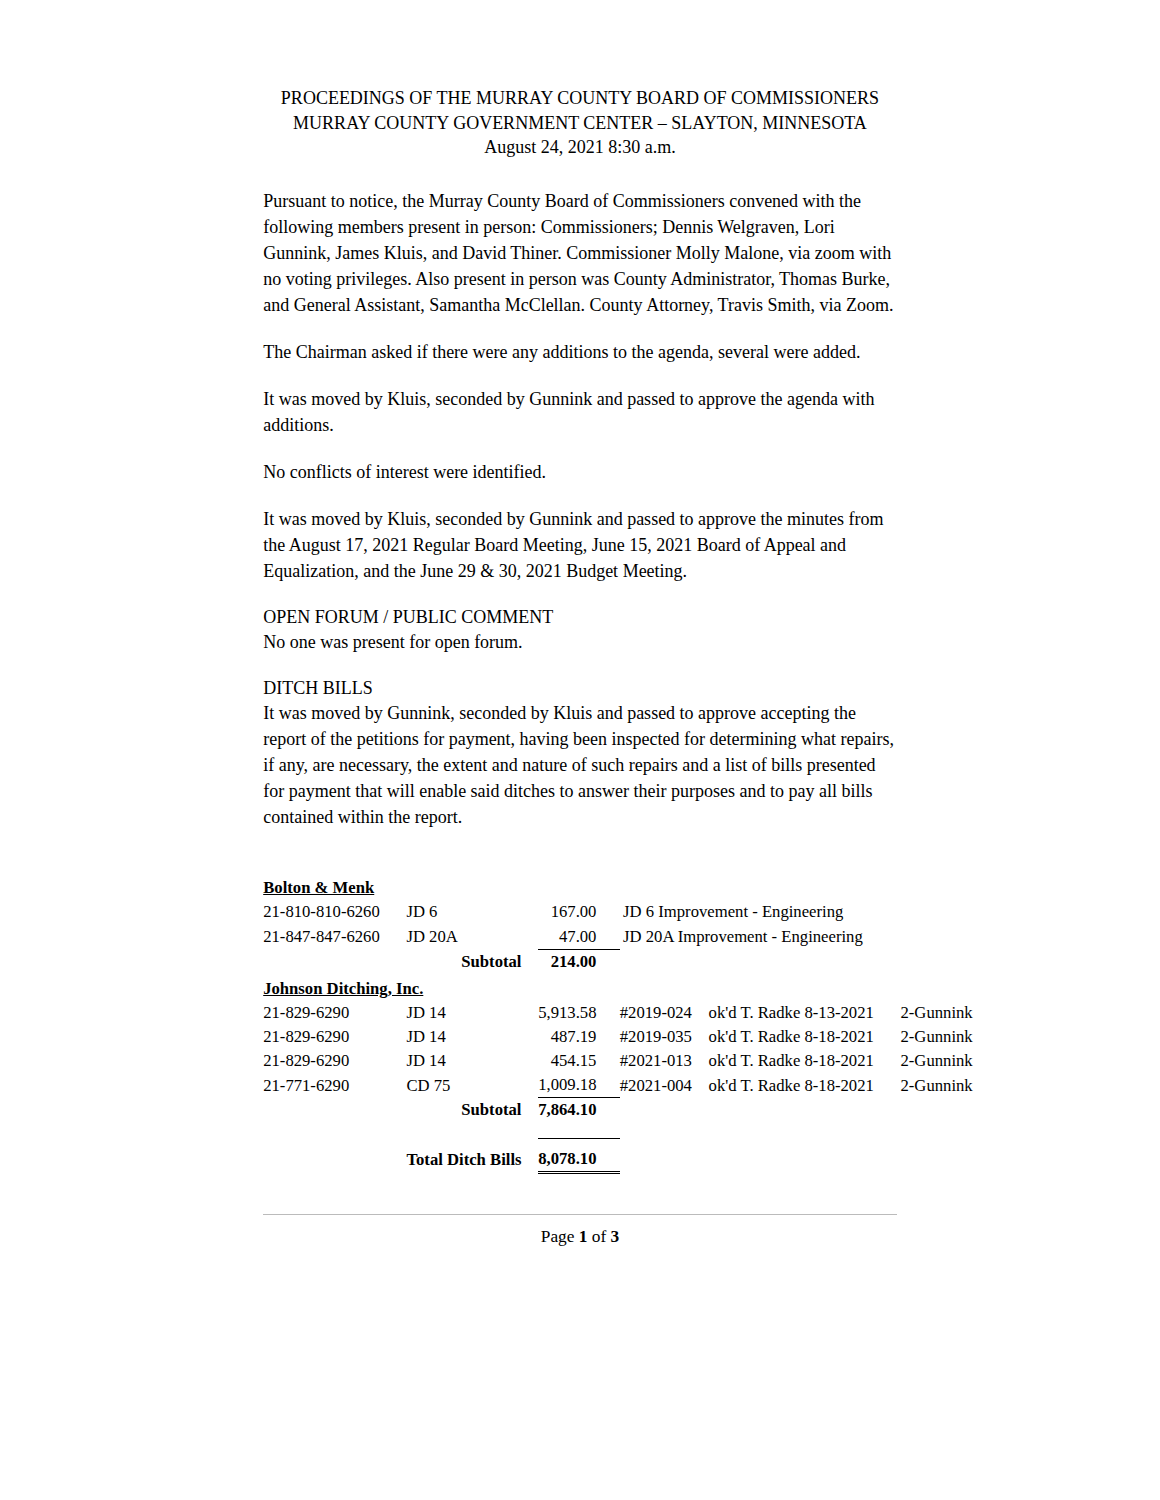PROCEEDINGS OF THE MURRAY COUNTY BOARD OF COMMISSIONERS
MURRAY COUNTY GOVERNMENT CENTER – SLAYTON, MINNESOTA
August 24, 2021 8:30 a.m.
Pursuant to notice, the Murray County Board of Commissioners convened with the following members present in person: Commissioners; Dennis Welgraven, Lori Gunnink, James Kluis, and David Thiner. Commissioner Molly Malone, via zoom with no voting privileges. Also present in person was County Administrator, Thomas Burke, and General Assistant, Samantha McClellan. County Attorney, Travis Smith, via Zoom.
The Chairman asked if there were any additions to the agenda, several were added.
It was moved by Kluis, seconded by Gunnink and passed to approve the agenda with additions.
No conflicts of interest were identified.
It was moved by Kluis, seconded by Gunnink and passed to approve the minutes from the August 17, 2021 Regular Board Meeting, June 15, 2021 Board of Appeal and Equalization, and the June 29 & 30, 2021 Budget Meeting.
OPEN FORUM / PUBLIC COMMENT
No one was present for open forum.
DITCH BILLS
It was moved by Gunnink, seconded by Kluis and passed to approve accepting the report of the petitions for payment, having been inspected for determining what repairs, if any, are necessary, the extent and nature of such repairs and a list of bills presented for payment that will enable said ditches to answer their purposes and to pay all bills contained within the report.
| Bolton & Menk | |
| 21-810-810-6260 | JD 6 | 167.00 | JD 6 Improvement - Engineering |
| 21-847-847-6260 | JD 20A | 47.00 | JD 20A Improvement - Engineering |
| | Subtotal | 214.00 | |
| Johnson Ditching, Inc. | |
| 21-829-6290 | JD 14 | 5,913.58 | #2019-024 | ok'd T. Radke 8-13-2021 | 2-Gunnink |
| 21-829-6290 | JD 14 | 487.19 | #2019-035 | ok'd T. Radke 8-18-2021 | 2-Gunnink |
| 21-829-6290 | JD 14 | 454.15 | #2021-013 | ok'd T. Radke 8-18-2021 | 2-Gunnink |
| 21-771-6290 | CD 75 | 1,009.18 | #2021-004 | ok'd T. Radke 8-18-2021 | 2-Gunnink |
| | Subtotal | 7,864.10 | |
| | Total Ditch Bills | 8,078.10 | |
Page 1 of 3